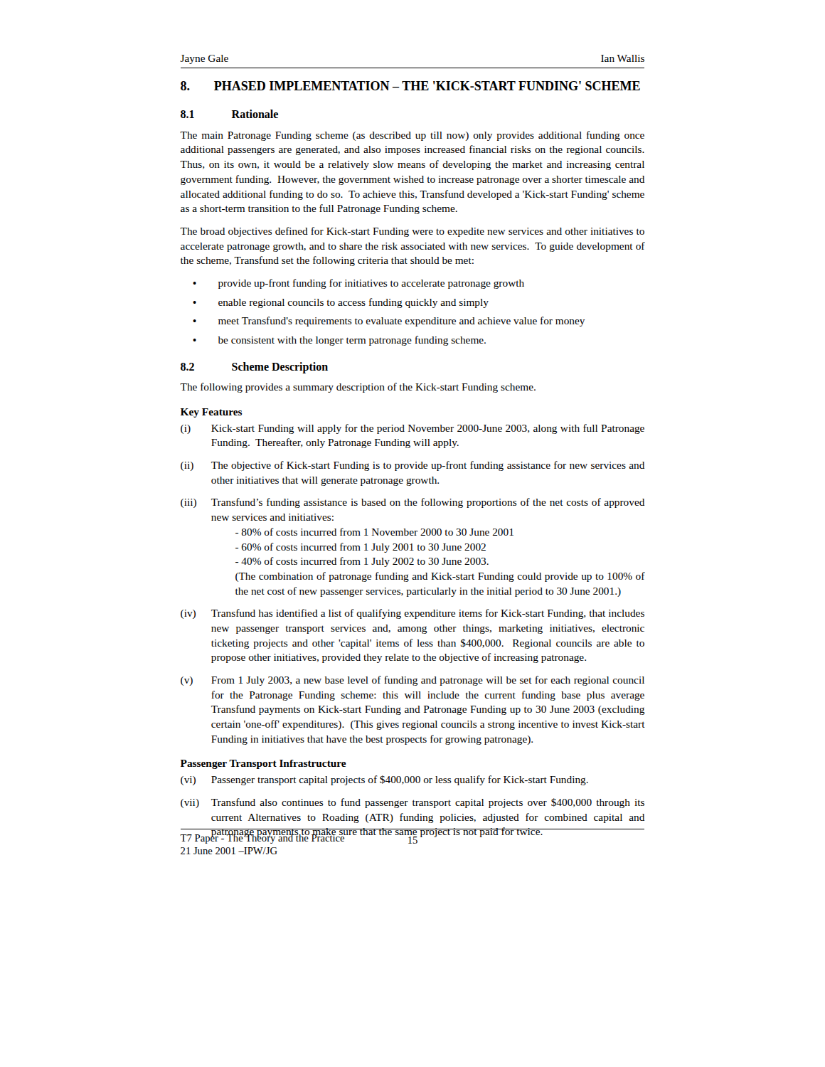Jayne Gale Ian Wallis
8. PHASED IMPLEMENTATION – THE 'KICK-START FUNDING' SCHEME
8.1 Rationale
The main Patronage Funding scheme (as described up till now) only provides additional funding once additional passengers are generated, and also imposes increased financial risks on the regional councils. Thus, on its own, it would be a relatively slow means of developing the market and increasing central government funding. However, the government wished to increase patronage over a shorter timescale and allocated additional funding to do so. To achieve this, Transfund developed a 'Kick-start Funding' scheme as a short-term transition to the full Patronage Funding scheme.
The broad objectives defined for Kick-start Funding were to expedite new services and other initiatives to accelerate patronage growth, and to share the risk associated with new services. To guide development of the scheme, Transfund set the following criteria that should be met:
provide up-front funding for initiatives to accelerate patronage growth
enable regional councils to access funding quickly and simply
meet Transfund's requirements to evaluate expenditure and achieve value for money
be consistent with the longer term patronage funding scheme.
8.2 Scheme Description
The following provides a summary description of the Kick-start Funding scheme.
Key Features
(i)
Kick-start Funding will apply for the period November 2000-June 2003, along with full Patronage Funding. Thereafter, only Patronage Funding will apply.
(ii)
The objective of Kick-start Funding is to provide up-front funding assistance for new services and other initiatives that will generate patronage growth.
(iii)
Transfund’s funding assistance is based on the following proportions of the net costs of approved new services and initiatives: - 80% of costs incurred from 1 November 2000 to 30 June 2001 - 60% of costs incurred from 1 July 2001 to 30 June 2002 - 40% of costs incurred from 1 July 2002 to 30 June 2003. (The combination of patronage funding and Kick-start Funding could provide up to 100% of the net cost of new passenger services, particularly in the initial period to 30 June 2001.)
(iv)
Transfund has identified a list of qualifying expenditure items for Kick-start Funding, that includes new passenger transport services and, among other things, marketing initiatives, electronic ticketing projects and other 'capital' items of less than $400,000. Regional councils are able to propose other initiatives, provided they relate to the objective of increasing patronage.
(v)
From 1 July 2003, a new base level of funding and patronage will be set for each regional council for the Patronage Funding scheme: this will include the current funding base plus average Transfund payments on Kick-start Funding and Patronage Funding up to 30 June 2003 (excluding certain 'one-off' expenditures). (This gives regional councils a strong incentive to invest Kick-start Funding in initiatives that have the best prospects for growing patronage).
Passenger Transport Infrastructure
(vi)
Passenger transport capital projects of $400,000 or less qualify for Kick-start Funding.
(vii)
Transfund also continues to fund passenger transport capital projects over $400,000 through its current Alternatives to Roading (ATR) funding policies, adjusted for combined capital and patronage payments to make sure that the same project is not paid for twice.
T7 Paper - The Theory and the Practice
21 June 2001 –IPW/JG
15